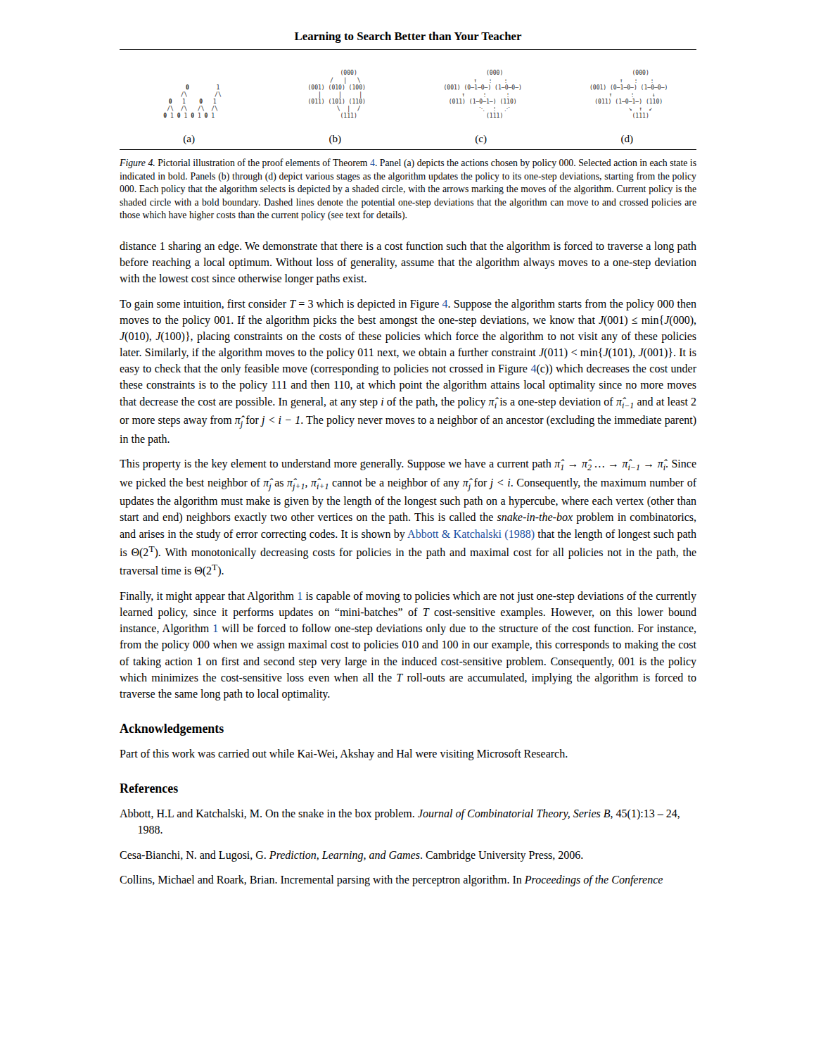Learning to Search Better than Your Teacher
0 1 /\ /\ 0 1 0 1 /\ /\ /\ /\ 0 1 0 1 0 1 0 1
(a)
(000) / | \ (001) (010) (100) | | | (011) (101) (110) \ | / (111)
(b)
(000) ↑ ⋮ ⋮ (001) (0̶1̶0̶) (1̶0̶0̶) ↑ ⋮ ⋮ (011) (1̶0̶1̶) (110) ⋱ ⋮ ⋰ (111)
(c)
(000) ↑ ⋮ ⋮ (001) (0̶1̶0̶) (1̶0̶0̶) ↑ ⋮ ↓ (011) (1̶0̶1̶) (110) ↘ ↑ ↙ (111)
(d)
Figure 4. Pictorial illustration of the proof elements of Theorem 4. Panel (a) depicts the actions chosen by policy 000. Selected action in each state is indicated in bold. Panels (b) through (d) depict various stages as the algorithm updates the policy to its one-step deviations, starting from the policy 000. Each policy that the algorithm selects is depicted by a shaded circle, with the arrows marking the moves of the algorithm. Current policy is the shaded circle with a bold boundary. Dashed lines denote the potential one-step deviations that the algorithm can move to and crossed policies are those which have higher costs than the current policy (see text for details).
distance 1 sharing an edge. We demonstrate that there is a cost function such that the algorithm is forced to traverse a long path before reaching a local optimum. Without loss of generality, assume that the algorithm always moves to a one-step deviation with the lowest cost since otherwise longer paths exist.
To gain some intuition, first consider T = 3 which is depicted in Figure 4. Suppose the algorithm starts from the policy 000 then moves to the policy 001. If the algorithm picks the best amongst the one-step deviations, we know that J(001) ≤ min{J(000), J(010), J(100)}, placing constraints on the costs of these policies which force the algorithm to not visit any of these policies later. Similarly, if the algorithm moves to the policy 011 next, we obtain a further constraint J(011) < min{J(101), J(001)}. It is easy to check that the only feasible move (corresponding to policies not crossed in Figure 4(c)) which decreases the cost under these constraints is to the policy 111 and then 110, at which point the algorithm attains local optimality since no more moves that decrease the cost are possible. In general, at any step i of the path, the policy π̂i is a one-step deviation of π̂i−1 and at least 2 or more steps away from π̂j for j < i − 1. The policy never moves to a neighbor of an ancestor (excluding the immediate parent) in the path.
This property is the key element to understand more generally. Suppose we have a current path π̂1 → π̂2 … → π̂i−1 → π̂i. Since we picked the best neighbor of π̂j as π̂j+1, π̂i+1 cannot be a neighbor of any π̂j for j < i. Consequently, the maximum number of updates the algorithm must make is given by the length of the longest such path on a hypercube, where each vertex (other than start and end) neighbors exactly two other vertices on the path. This is called the snake-in-the-box problem in combinatorics, and arises in the study of error correcting codes. It is shown by Abbott & Katchalski (1988) that the length of longest such path is Θ(2T). With monotonically decreasing costs for policies in the path and maximal cost for all policies not in the path, the traversal time is Θ(2T).
Finally, it might appear that Algorithm 1 is capable of moving to policies which are not just one-step deviations of the currently learned policy, since it performs updates on “mini-batches” of T cost-sensitive examples. However, on this lower bound instance, Algorithm 1 will be forced to follow one-step deviations only due to the structure of the cost function. For instance, from the policy 000 when we assign maximal cost to policies 010 and 100 in our example, this corresponds to making the cost of taking action 1 on first and second step very large in the induced cost-sensitive problem. Consequently, 001 is the policy which minimizes the cost-sensitive loss even when all the T roll-outs are accumulated, implying the algorithm is forced to traverse the same long path to local optimality.
Acknowledgements
Part of this work was carried out while Kai-Wei, Akshay and Hal were visiting Microsoft Research.
References
Abbott, H.L and Katchalski, M. On the snake in the box problem. Journal of Combinatorial Theory, Series B, 45(1):13 – 24, 1988.
Cesa-Bianchi, N. and Lugosi, G. Prediction, Learning, and Games. Cambridge University Press, 2006.
Collins, Michael and Roark, Brian. Incremental parsing with the perceptron algorithm. In Proceedings of the Conference